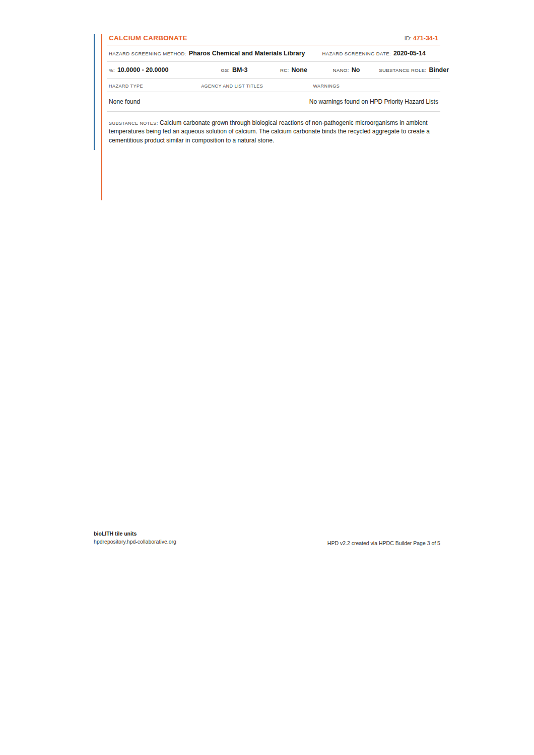CALCIUM CARBONATE
ID: 471-34-1
Hazard Screening Method: Pharos Chemical and Materials Library
Hazard Screening Date: 2020-05-14
%: 10.0000 - 20.0000
GS: BM-3
RC: None
Nano: No
Substance Role: Binder
Hazard Type
Agency and List Titles
Warnings
None found
No warnings found on HPD Priority Hazard Lists
Substance Notes: Calcium carbonate grown through biological reactions of non-pathogenic microorganisms in ambient temperatures being fed an aqueous solution of calcium. The calcium carbonate binds the recycled aggregate to create a cementitious product similar in composition to a natural stone.
bioLITH tile units
hpdrepository.hpd-collaborative.org
HPD v2.2 created via HPDC Builder Page 3 of 5